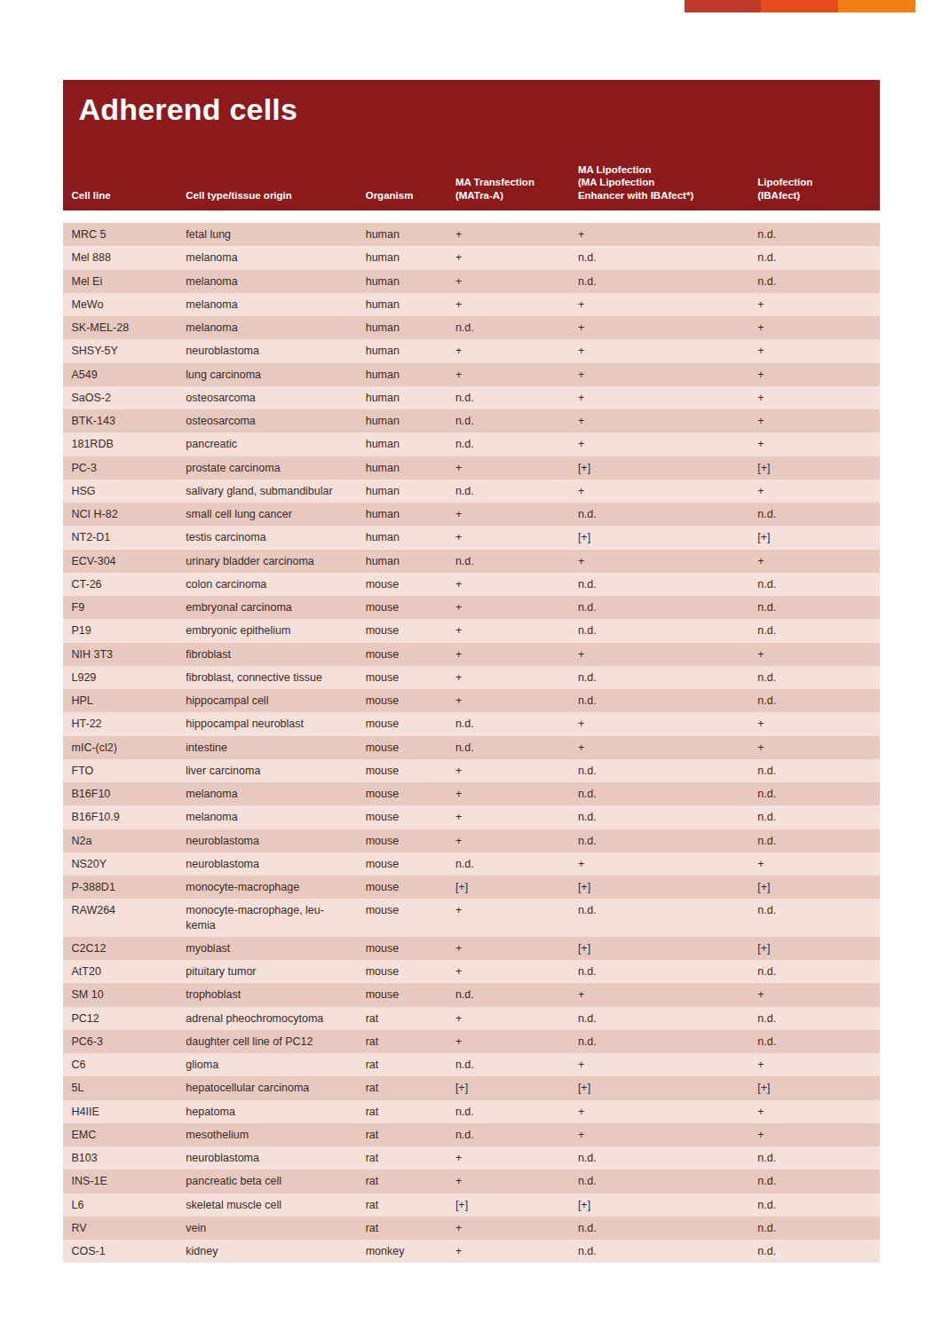Adherend cells
| Cell line | Cell type/tissue origin | Organism | MA Transfection (MATra-A) | MA Lipofection (MA Lipofection Enhancer with IBAfect*) | Lipofection (IBAfect) |
| --- | --- | --- | --- | --- | --- |
| MRC 5 | fetal lung | human | + | + | n.d. |
| Mel 888 | melanoma | human | + | n.d. | n.d. |
| Mel Ei | melanoma | human | + | n.d. | n.d. |
| MeWo | melanoma | human | + | + | + |
| SK-MEL-28 | melanoma | human | n.d. | + | + |
| SHSY-5Y | neuroblastoma | human | + | + | + |
| A549 | lung carcinoma | human | + | + | + |
| SaOS-2 | osteosarcoma | human | n.d. | + | + |
| BTK-143 | osteosarcoma | human | n.d. | + | + |
| 181RDB | pancreatic | human | n.d. | + | + |
| PC-3 | prostate carcinoma | human | + | [+] | [+] |
| HSG | salivary gland, submandibular | human | n.d. | + | + |
| NCI H-82 | small cell lung cancer | human | + | n.d. | n.d. |
| NT2-D1 | testis carcinoma | human | + | [+] | [+] |
| ECV-304 | urinary bladder carcinoma | human | n.d. | + | + |
| CT-26 | colon carcinoma | mouse | + | n.d. | n.d. |
| F9 | embryonal carcinoma | mouse | + | n.d. | n.d. |
| P19 | embryonic epithelium | mouse | + | n.d. | n.d. |
| NIH 3T3 | fibroblast | mouse | + | + | + |
| L929 | fibroblast, connective tissue | mouse | + | n.d. | n.d. |
| HPL | hippocampal cell | mouse | + | n.d. | n.d. |
| HT-22 | hippocampal neuroblast | mouse | n.d. | + | + |
| mIC-(cl2) | intestine | mouse | n.d. | + | + |
| FTO | liver carcinoma | mouse | + | n.d. | n.d. |
| B16F10 | melanoma | mouse | + | n.d. | n.d. |
| B16F10.9 | melanoma | mouse | + | n.d. | n.d. |
| N2a | neuroblastoma | mouse | + | n.d. | n.d. |
| NS20Y | neuroblastoma | mouse | n.d. | + | + |
| P-388D1 | monocyte-macrophage | mouse | [+] | [+] | [+] |
| RAW264 | monocyte-macrophage, leu- kemia | mouse | + | n.d. | n.d. |
| C2C12 | myoblast | mouse | + | [+] | [+] |
| AtT20 | pituitary tumor | mouse | + | n.d. | n.d. |
| SM 10 | trophoblast | mouse | n.d. | + | + |
| PC12 | adrenal pheochromocytoma | rat | + | n.d. | n.d. |
| PC6-3 | daughter cell line of PC12 | rat | + | n.d. | n.d. |
| C6 | glioma | rat | n.d. | + | + |
| 5L | hepatocellular carcinoma | rat | [+] | [+] | [+] |
| H4IIE | hepatoma | rat | n.d. | + | + |
| EMC | mesothelium | rat | n.d. | + | + |
| B103 | neuroblastoma | rat | + | n.d. | n.d. |
| INS-1E | pancreatic beta cell | rat | + | n.d. | n.d. |
| L6 | skeletal muscle cell | rat | [+] | [+] | n.d. |
| RV | vein | rat | + | n.d. | n.d. |
| COS-1 | kidney | monkey | + | n.d. | n.d. |